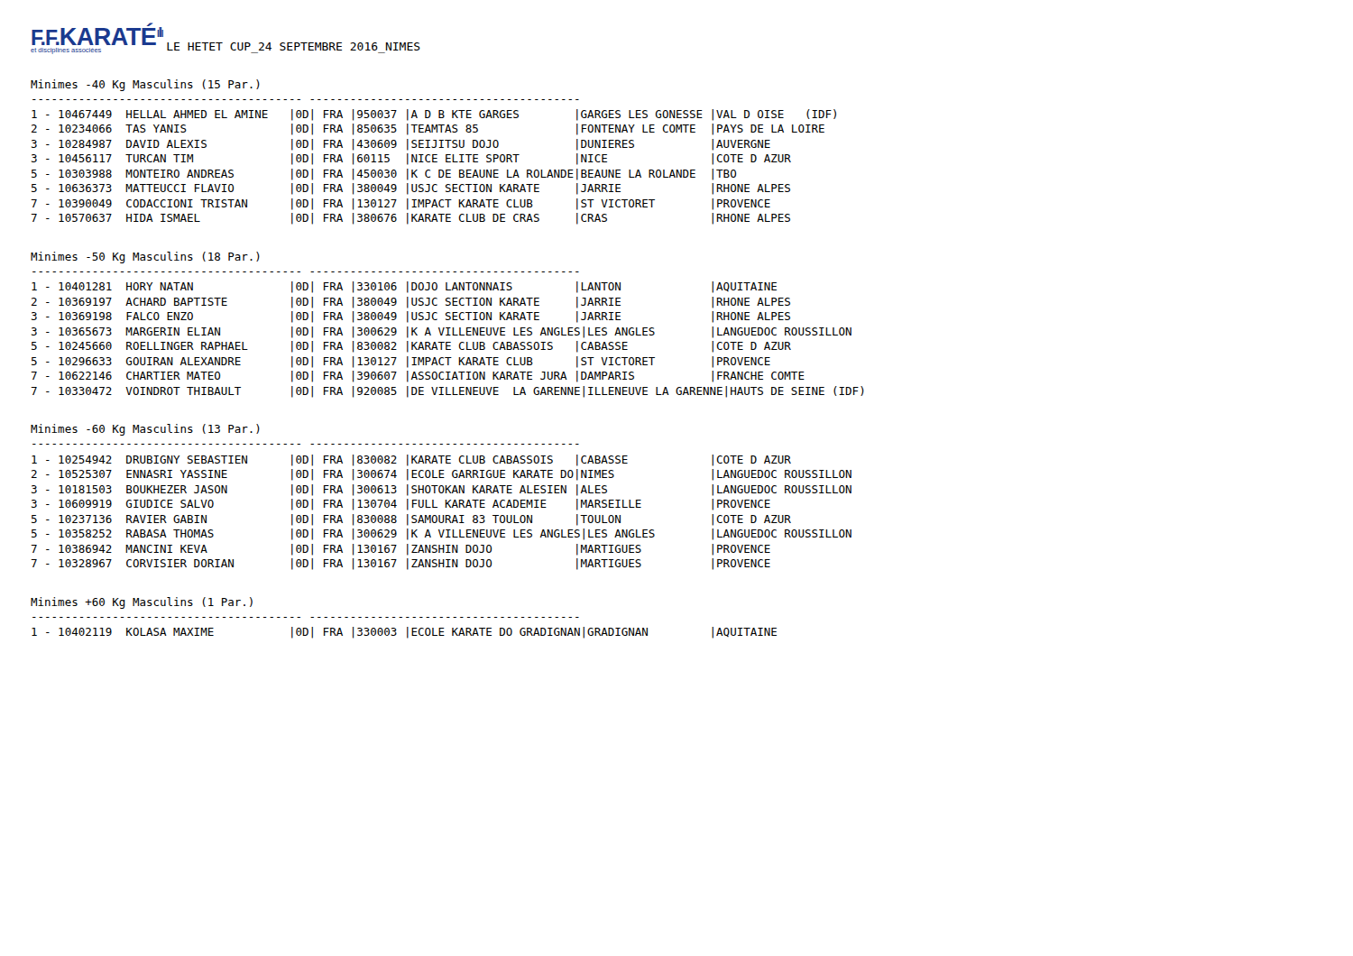F.F. KARATÉ ıllı et disciplines associées
LE HETET CUP_24 SEPTEMBRE 2016_NIMES
Minimes -40 Kg Masculins (15 Par.)
---------------------------------------- ----------------------------------------
1 - 10467449  HELLAL AHMED EL AMINE   |0D| FRA |950037 |A D B KTE GARGES        |GARGES LES GONESSE |VAL D OISE   (IDF)
2 - 10234066  TAS YANIS               |0D| FRA |850635 |TEAMTAS 85              |FONTENAY LE COMTE  |PAYS DE LA LOIRE
3 - 10284987  DAVID ALEXIS            |0D| FRA |430609 |SEIJITSU DOJO           |DUNIERES           |AUVERGNE
3 - 10456117  TURCAN TIM              |0D| FRA |60115  |NICE ELITE SPORT        |NICE               |COTE D AZUR
5 - 10303988  MONTEIRO ANDREAS        |0D| FRA |450030 |K C DE BEAUNE LA ROLANDE|BEAUNE LA ROLANDE  |TBO
5 - 10636373  MATTEUCCI FLAVIO        |0D| FRA |380049 |USJC SECTION KARATE     |JARRIE             |RHONE ALPES
7 - 10390049  CODACCIONI TRISTAN      |0D| FRA |130127 |IMPACT KARATE CLUB      |ST VICTORET        |PROVENCE
7 - 10570637  HIDA ISMAEL             |0D| FRA |380676 |KARATE CLUB DE CRAS     |CRAS               |RHONE ALPES
Minimes -50 Kg Masculins (18 Par.)
---------------------------------------- ----------------------------------------
1 - 10401281  HORY NATAN              |0D| FRA |330106 |DOJO LANTONNAIS         |LANTON             |AQUITAINE
2 - 10369197  ACHARD BAPTISTE         |0D| FRA |380049 |USJC SECTION KARATE     |JARRIE             |RHONE ALPES
3 - 10369198  FALCO ENZO              |0D| FRA |380049 |USJC SECTION KARATE     |JARRIE             |RHONE ALPES
3 - 10365673  MARGERIN ELIAN          |0D| FRA |300629 |K A VILLENEUVE LES ANGLES|LES ANGLES        |LANGUEDOC ROUSSILLON
5 - 10245660  ROELLINGER RAPHAEL      |0D| FRA |830082 |KARATE CLUB CABASSOIS   |CABASSE            |COTE D AZUR
5 - 10296633  GOUIRAN ALEXANDRE       |0D| FRA |130127 |IMPACT KARATE CLUB      |ST VICTORET        |PROVENCE
7 - 10622146  CHARTIER MATEO          |0D| FRA |390607 |ASSOCIATION KARATE JURA |DAMPARIS           |FRANCHE COMTE
7 - 10330472  VOINDROT THIBAULT       |0D| FRA |920085 |DE VILLENEUVE  LA GARENNE|ILLENEUVE LA GARENNE|HAUTS DE SEINE (IDF)
Minimes -60 Kg Masculins (13 Par.)
---------------------------------------- ----------------------------------------
1 - 10254942  DRUBIGNY SEBASTIEN      |0D| FRA |830082 |KARATE CLUB CABASSOIS   |CABASSE            |COTE D AZUR
2 - 10525307  ENNASRI YASSINE         |0D| FRA |300674 |ECOLE GARRIGUE KARATE DO|NIMES              |LANGUEDOC ROUSSILLON
3 - 10181503  BOUKHEZER JASON         |0D| FRA |300613 |SHOTOKAN KARATE ALESIEN |ALES               |LANGUEDOC ROUSSILLON
3 - 10609919  GIUDICE SALVO           |0D| FRA |130704 |FULL KARATE ACADEMIE    |MARSEILLE          |PROVENCE
5 - 10237136  RAVIER GABIN            |0D| FRA |830088 |SAMOURAI 83 TOULON      |TOULON             |COTE D AZUR
5 - 10358252  RABASA THOMAS           |0D| FRA |300629 |K A VILLENEUVE LES ANGLES|LES ANGLES        |LANGUEDOC ROUSSILLON
7 - 10386942  MANCINI KEVA            |0D| FRA |130167 |ZANSHIN DOJO            |MARTIGUES          |PROVENCE
7 - 10328967  CORVISIER DORIAN        |0D| FRA |130167 |ZANSHIN DOJO            |MARTIGUES          |PROVENCE
Minimes +60 Kg Masculins (1 Par.)
---------------------------------------- ----------------------------------------
1 - 10402119  KOLASA MAXIME           |0D| FRA |330003 |ECOLE KARATE DO GRADIGNAN|GRADIGNAN         |AQUITAINE